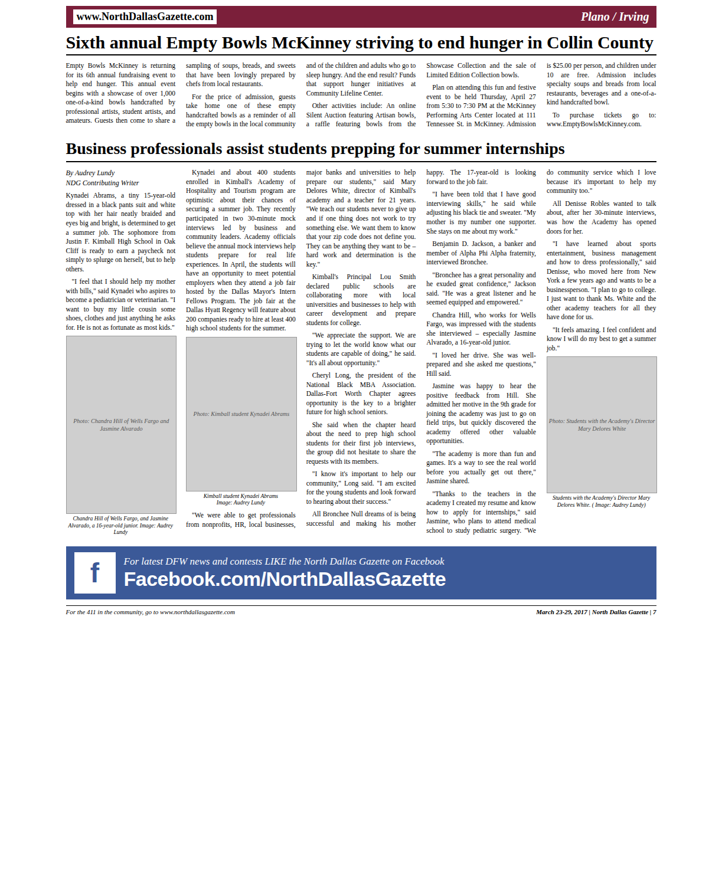www.NorthDallasGazette.com
Plano / Irving
Sixth annual Empty Bowls McKinney striving to end hunger in Collin County
Empty Bowls McKinney is returning for its 6th annual fundraising event to help end hunger. This annual event begins with a showcase of over 1,000 one-of-a-kind bowls handcrafted by professional artists, student artists, and amateurs. Guests then come to share a sampling of soups, breads, and sweets that have been lovingly prepared by chefs from local restaurants.
For the price of admission, guests take home one of these empty handcrafted bowls as a reminder of all the empty bowls in the local community and of the children and adults who go to sleep hungry. And the end result? Funds that support hunger initiatives at Community Lifeline Center.
Other activities include: An online Silent Auction featuring Artisan bowls, a raffle featuring bowls from the Showcase Collection and the sale of Limited Edition Collection bowls.
Plan on attending this fun and festive event to be held Thursday, April 27 from 5:30 to 7:30 PM at the McKinney Performing Arts Center located at 111 Tennessee St. in McKinney. Admission is $25.00 per person, and children under 10 are free. Admission includes specialty soups and breads from local restaurants, beverages and a one-of-a-kind handcrafted bowl.
To purchase tickets go to: www.EmptyBowlsMcKinney.com.
Business professionals assist students prepping for summer internships
By Audrey Lundy
NDG Contributing Writer
Kynadei Abrams, a tiny 15-year-old dressed in a black pants suit and white top with her hair neatly braided and eyes big and bright, is determined to get a summer job. The sophomore from Justin F. Kimball High School in Oak Cliff is ready to earn a paycheck not simply to splurge on herself, but to help others.
"I feel that I should help my mother with bills," said Kynadei who aspires to become a pediatrician or veterinarian. "I want to buy my little cousin some shoes, clothes and just anything he asks for. He is not as fortunate as most kids."
Photo: Chandra Hill of Wells Fargo and Jasmine Alvarado
Chandra Hill of Wells Fargo, and Jasmine Alvarado, a 16-year-old junior. Image: Audrey Lundy
Kynadei and about 400 students enrolled in Kimball's Academy of Hospitality and Tourism program are optimistic about their chances of securing a summer job. They recently participated in two 30-minute mock interviews led by business and community leaders. Academy officials believe the annual mock interviews help students prepare for real life experiences. In April, the students will have an opportunity to meet potential employers when they attend a job fair hosted by the Dallas Mayor's Intern Fellows Program. The job fair at the Dallas Hyatt Regency will feature about 200 companies ready to hire at least 400 high school students for the summer.
Photo: Kimball student Kynadei Abrams
Kimball student Kynadei Abrams
Image: Audrey Lundy
"We were able to get professionals from nonprofits, HR, local businesses, major banks and universities to help prepare our students," said Mary Delores White, director of Kimball's academy and a teacher for 21 years. "We teach our students never to give up and if one thing does not work to try something else. We want them to know that your zip code does not define you. They can be anything they want to be – hard work and determination is the key."
Kimball's Principal Lou Smith declared public schools are collaborating more with local universities and businesses to help with career development and prepare students for college.
"We appreciate the support. We are trying to let the world know what our students are capable of doing," he said. "It's all about opportunity."
Cheryl Long, the president of the National Black MBA Association. Dallas-Fort Worth Chapter agrees opportunity is the key to a brighter future for high school seniors.
She said when the chapter heard about the need to prep high school students for their first job interviews, the group did not hesitate to share the requests with its members.
"I know it's important to help our community," Long said. "I am excited for the young students and look forward to hearing about their success."
All Bronchee Null dreams of is being successful and making his mother happy. The 17-year-old is looking forward to the job fair.
"I have been told that I have good interviewing skills," he said while adjusting his black tie and sweater. "My mother is my number one supporter. She stays on me about my work."
Benjamin D. Jackson, a banker and member of Alpha Phi Alpha fraternity, interviewed Bronchee.
"Bronchee has a great personality and he exuded great confidence," Jackson said. "He was a great listener and he seemed equipped and empowered."
Chandra Hill, who works for Wells Fargo, was impressed with the students she interviewed – especially Jasmine Alvarado, a 16-year-old junior.
"I loved her drive. She was well-prepared and she asked me questions," Hill said.
Jasmine was happy to hear the positive feedback from Hill. She admitted her motive in the 9th grade for joining the academy was just to go on field trips, but quickly discovered the academy offered other valuable opportunities.
"The academy is more than fun and games. It's a way to see the real world before you actually get out there," Jasmine shared.
"Thanks to the teachers in the academy I created my resume and know how to apply for internships," said Jasmine, who plans to attend medical school to study pediatric surgery. "We do community service which I love because it's important to help my community too."
All Denisse Robles wanted to talk about, after her 30-minute interviews, was how the Academy has opened doors for her.
"I have learned about sports entertainment, business management and how to dress professionally," said Denisse, who moved here from New York a few years ago and wants to be a businessperson. "I plan to go to college. I just want to thank Ms. White and the other academy teachers for all they have done for us.
"It feels amazing. I feel confident and know I will do my best to get a summer job."
Photo: Students with the Academy's Director Mary Delores White
Students with the Academy's Director Mary Delores White. ( Image: Audrey Lundy)
f
For latest DFW news and contests LIKE the North Dallas Gazette on Facebook
Facebook.com/NorthDallasGazette
For the 411 in the community, go to www.northdallasgazette.com
March 23-29, 2017 | North Dallas Gazette | 7